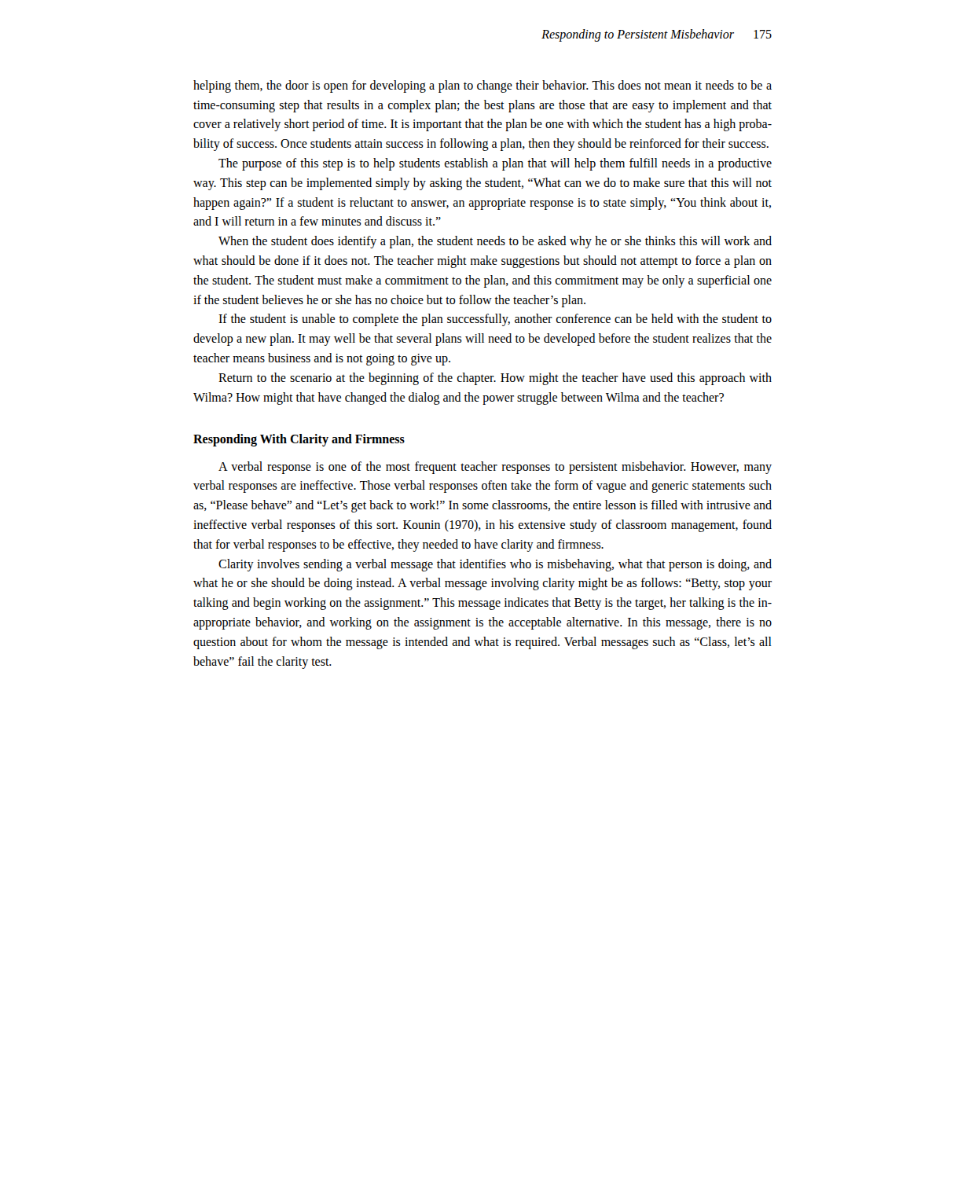Responding to Persistent Misbehavior 175
helping them, the door is open for developing a plan to change their behavior. This does not mean it needs to be a time-consuming step that results in a complex plan; the best plans are those that are easy to implement and that cover a relatively short period of time. It is important that the plan be one with which the student has a high probability of success. Once students attain success in following a plan, then they should be reinforced for their success.
The purpose of this step is to help students establish a plan that will help them fulfill needs in a productive way. This step can be implemented simply by asking the student, “What can we do to make sure that this will not happen again?” If a student is reluctant to answer, an appropriate response is to state simply, “You think about it, and I will return in a few minutes and discuss it.”
When the student does identify a plan, the student needs to be asked why he or she thinks this will work and what should be done if it does not. The teacher might make suggestions but should not attempt to force a plan on the student. The student must make a commitment to the plan, and this commitment may be only a superficial one if the student believes he or she has no choice but to follow the teacher’s plan.
If the student is unable to complete the plan successfully, another conference can be held with the student to develop a new plan. It may well be that several plans will need to be developed before the student realizes that the teacher means business and is not going to give up.
Return to the scenario at the beginning of the chapter. How might the teacher have used this approach with Wilma? How might that have changed the dialog and the power struggle between Wilma and the teacher?
Responding With Clarity and Firmness
A verbal response is one of the most frequent teacher responses to persistent misbehavior. However, many verbal responses are ineffective. Those verbal responses often take the form of vague and generic statements such as, “Please behave” and “Let’s get back to work!” In some classrooms, the entire lesson is filled with intrusive and ineffective verbal responses of this sort. Kounin (1970), in his extensive study of classroom management, found that for verbal responses to be effective, they needed to have clarity and firmness.
Clarity involves sending a verbal message that identifies who is misbehaving, what that person is doing, and what he or she should be doing instead. A verbal message involving clarity might be as follows: “Betty, stop your talking and begin working on the assignment.” This message indicates that Betty is the target, her talking is the inappropriate behavior, and working on the assignment is the acceptable alternative. In this message, there is no question about for whom the message is intended and what is required. Verbal messages such as “Class, let’s all behave” fail the clarity test.